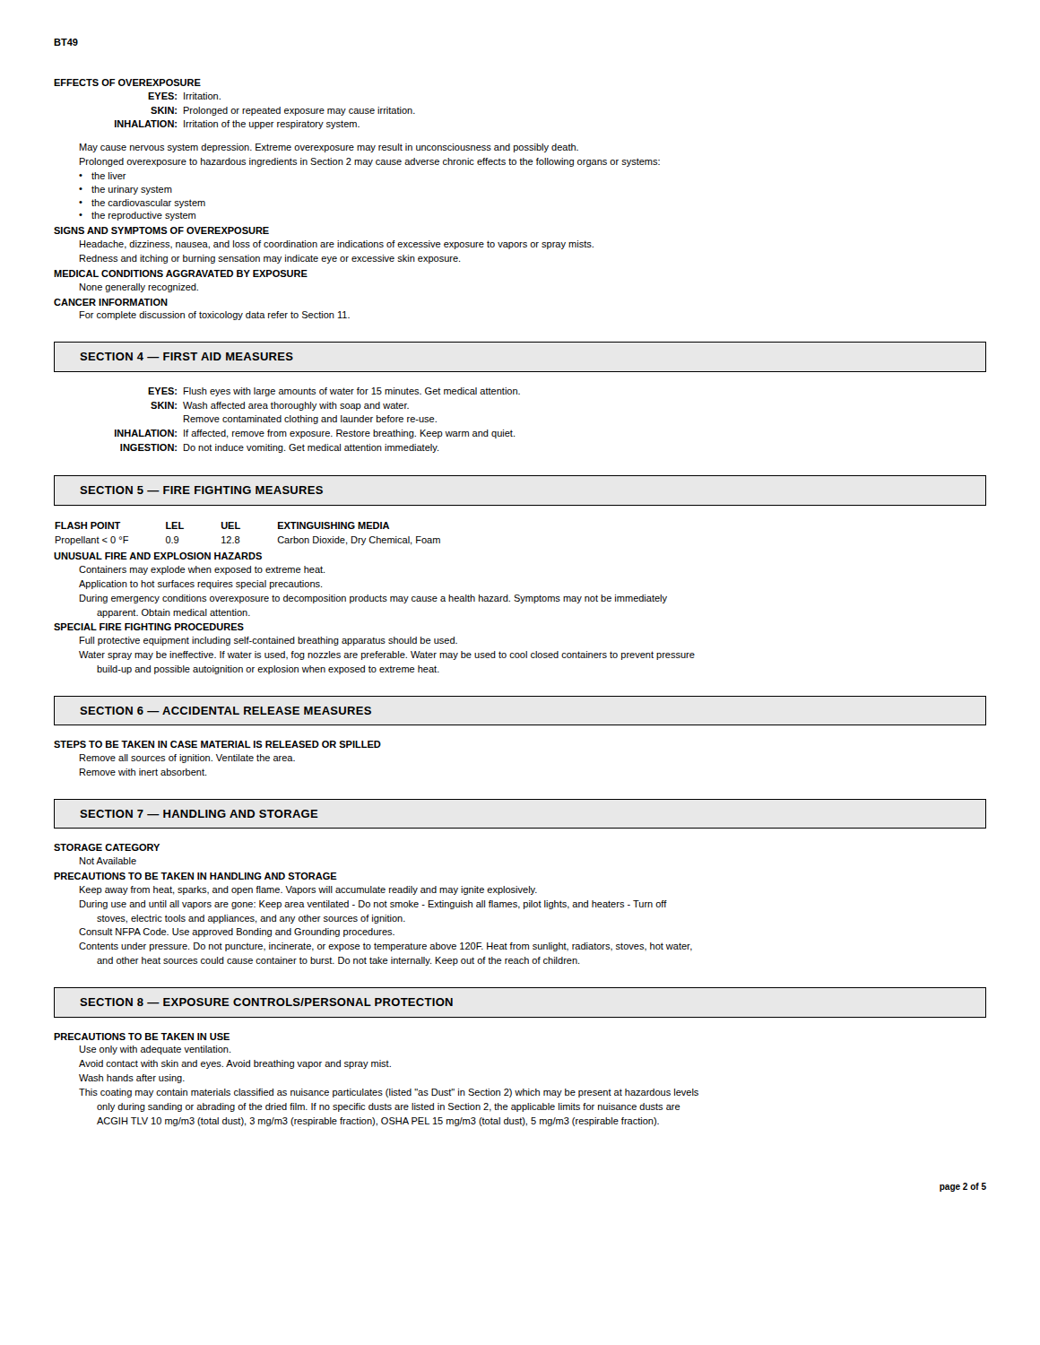BT49
EFFECTS OF OVEREXPOSURE
| EYES: | Irritation. |
| SKIN: | Prolonged or repeated exposure may cause irritation. |
| INHALATION: | Irritation of the upper respiratory system. |
May cause nervous system depression. Extreme overexposure may result in unconsciousness and possibly death.
Prolonged overexposure to hazardous ingredients in Section 2 may cause adverse chronic effects to the following organs or systems:
the liver
the urinary system
the cardiovascular system
the reproductive system
SIGNS AND SYMPTOMS OF OVEREXPOSURE
Headache, dizziness, nausea, and loss of coordination are indications of excessive exposure to vapors or spray mists.
Redness and itching or burning sensation may indicate eye or excessive skin exposure.
MEDICAL CONDITIONS AGGRAVATED BY EXPOSURE
None generally recognized.
CANCER INFORMATION
For complete discussion of toxicology data refer to Section 11.
SECTION 4 — FIRST AID MEASURES
| EYES: | Flush eyes with large amounts of water for 15 minutes. Get medical attention. |
| SKIN: | Wash affected area thoroughly with soap and water. |
| | Remove contaminated clothing and launder before re-use. |
| INHALATION: | If affected, remove from exposure. Restore breathing. Keep warm and quiet. |
| INGESTION: | Do not induce vomiting. Get medical attention immediately. |
SECTION 5 — FIRE FIGHTING MEASURES
| FLASH POINT | LEL | UEL | EXTINGUISHING MEDIA |
| --- | --- | --- | --- |
| Propellant < 0 °F | 0.9 | 12.8 | Carbon Dioxide, Dry Chemical, Foam |
UNUSUAL FIRE AND EXPLOSION HAZARDS
Containers may explode when exposed to extreme heat.
Application to hot surfaces requires special precautions.
During emergency conditions overexposure to decomposition products may cause a health hazard. Symptoms may not be immediately
apparent. Obtain medical attention.
SPECIAL FIRE FIGHTING PROCEDURES
Full protective equipment including self-contained breathing apparatus should be used.
Water spray may be ineffective. If water is used, fog nozzles are preferable. Water may be used to cool closed containers to prevent pressure
build-up and possible autoignition or explosion when exposed to extreme heat.
SECTION 6 — ACCIDENTAL RELEASE MEASURES
STEPS TO BE TAKEN IN CASE MATERIAL IS RELEASED OR SPILLED
Remove all sources of ignition. Ventilate the area.
Remove with inert absorbent.
SECTION 7 — HANDLING AND STORAGE
STORAGE CATEGORY
Not Available
PRECAUTIONS TO BE TAKEN IN HANDLING AND STORAGE
Keep away from heat, sparks, and open flame. Vapors will accumulate readily and may ignite explosively.
During use and until all vapors are gone: Keep area ventilated - Do not smoke - Extinguish all flames, pilot lights, and heaters - Turn off
stoves, electric tools and appliances, and any other sources of ignition.
Consult NFPA Code. Use approved Bonding and Grounding procedures.
Contents under pressure. Do not puncture, incinerate, or expose to temperature above 120F. Heat from sunlight, radiators, stoves, hot water,
and other heat sources could cause container to burst. Do not take internally. Keep out of the reach of children.
SECTION 8 — EXPOSURE CONTROLS/PERSONAL PROTECTION
PRECAUTIONS TO BE TAKEN IN USE
Use only with adequate ventilation.
Avoid contact with skin and eyes. Avoid breathing vapor and spray mist.
Wash hands after using.
This coating may contain materials classified as nuisance particulates (listed "as Dust" in Section 2) which may be present at hazardous levels
only during sanding or abrading of the dried film. If no specific dusts are listed in Section 2, the applicable limits for nuisance dusts are
ACGIH TLV 10 mg/m3 (total dust), 3 mg/m3 (respirable fraction), OSHA PEL 15 mg/m3 (total dust), 5 mg/m3 (respirable fraction).
page 2 of 5